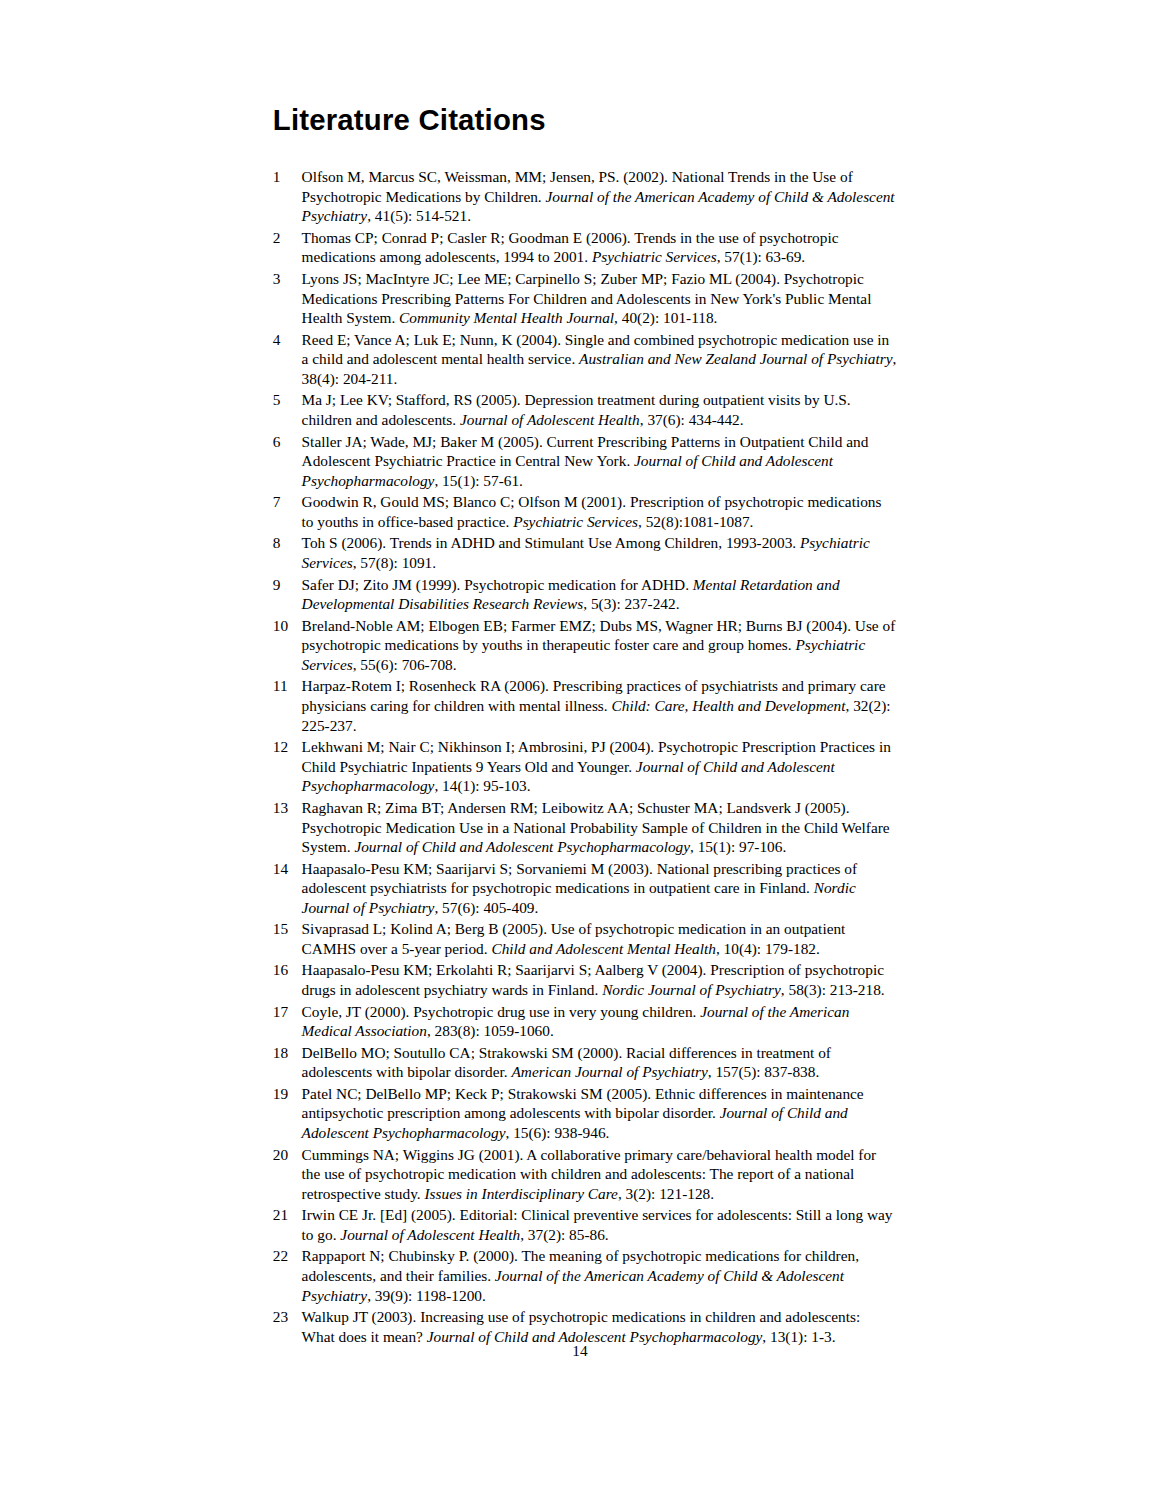Literature Citations
1 Olfson M, Marcus SC, Weissman, MM; Jensen, PS. (2002). National Trends in the Use of Psychotropic Medications by Children. Journal of the American Academy of Child & Adolescent Psychiatry, 41(5): 514-521.
2 Thomas CP; Conrad P; Casler R; Goodman E (2006). Trends in the use of psychotropic medications among adolescents, 1994 to 2001. Psychiatric Services, 57(1): 63-69.
3 Lyons JS; MacIntyre JC; Lee ME; Carpinello S; Zuber MP; Fazio ML (2004). Psychotropic Medications Prescribing Patterns For Children and Adolescents in New York's Public Mental Health System. Community Mental Health Journal, 40(2): 101-118.
4 Reed E; Vance A; Luk E; Nunn, K (2004). Single and combined psychotropic medication use in a child and adolescent mental health service. Australian and New Zealand Journal of Psychiatry, 38(4): 204-211.
5 Ma J; Lee KV; Stafford, RS (2005). Depression treatment during outpatient visits by U.S. children and adolescents. Journal of Adolescent Health, 37(6): 434-442.
6 Staller JA; Wade, MJ; Baker M (2005). Current Prescribing Patterns in Outpatient Child and Adolescent Psychiatric Practice in Central New York. Journal of Child and Adolescent Psychopharmacology, 15(1): 57-61.
7 Goodwin R, Gould MS; Blanco C; Olfson M (2001). Prescription of psychotropic medications to youths in office-based practice. Psychiatric Services, 52(8):1081-1087.
8 Toh S (2006). Trends in ADHD and Stimulant Use Among Children, 1993-2003. Psychiatric Services, 57(8): 1091.
9 Safer DJ; Zito JM (1999). Psychotropic medication for ADHD. Mental Retardation and Developmental Disabilities Research Reviews, 5(3): 237-242.
10 Breland-Noble AM; Elbogen EB; Farmer EMZ; Dubs MS, Wagner HR; Burns BJ (2004). Use of psychotropic medications by youths in therapeutic foster care and group homes. Psychiatric Services, 55(6): 706-708.
11 Harpaz-Rotem I; Rosenheck RA (2006). Prescribing practices of psychiatrists and primary care physicians caring for children with mental illness. Child: Care, Health and Development, 32(2): 225-237.
12 Lekhwani M; Nair C; Nikhinson I; Ambrosini, PJ (2004). Psychotropic Prescription Practices in Child Psychiatric Inpatients 9 Years Old and Younger. Journal of Child and Adolescent Psychopharmacology, 14(1): 95-103.
13 Raghavan R; Zima BT; Andersen RM; Leibowitz AA; Schuster MA; Landsverk J (2005). Psychotropic Medication Use in a National Probability Sample of Children in the Child Welfare System. Journal of Child and Adolescent Psychopharmacology, 15(1): 97-106.
14 Haapasalo-Pesu KM; Saarijarvi S; Sorvaniemi M (2003). National prescribing practices of adolescent psychiatrists for psychotropic medications in outpatient care in Finland. Nordic Journal of Psychiatry, 57(6): 405-409.
15 Sivaprasad L; Kolind A; Berg B (2005). Use of psychotropic medication in an outpatient CAMHS over a 5-year period. Child and Adolescent Mental Health, 10(4): 179-182.
16 Haapasalo-Pesu KM; Erkolahti R; Saarijarvi S; Aalberg V (2004). Prescription of psychotropic drugs in adolescent psychiatry wards in Finland. Nordic Journal of Psychiatry, 58(3): 213-218.
17 Coyle, JT (2000). Psychotropic drug use in very young children. Journal of the American Medical Association, 283(8): 1059-1060.
18 DelBello MO; Soutullo CA; Strakowski SM (2000). Racial differences in treatment of adolescents with bipolar disorder. American Journal of Psychiatry, 157(5): 837-838.
19 Patel NC; DelBello MP; Keck P; Strakowski SM (2005). Ethnic differences in maintenance antipsychotic prescription among adolescents with bipolar disorder. Journal of Child and Adolescent Psychopharmacology, 15(6): 938-946.
20 Cummings NA; Wiggins JG (2001). A collaborative primary care/behavioral health model for the use of psychotropic medication with children and adolescents: The report of a national retrospective study. Issues in Interdisciplinary Care, 3(2): 121-128.
21 Irwin CE Jr. [Ed] (2005). Editorial: Clinical preventive services for adolescents: Still a long way to go. Journal of Adolescent Health, 37(2): 85-86.
22 Rappaport N; Chubinsky P. (2000). The meaning of psychotropic medications for children, adolescents, and their families. Journal of the American Academy of Child & Adolescent Psychiatry, 39(9): 1198-1200.
23 Walkup JT (2003). Increasing use of psychotropic medications in children and adolescents: What does it mean? Journal of Child and Adolescent Psychopharmacology, 13(1): 1-3.
14